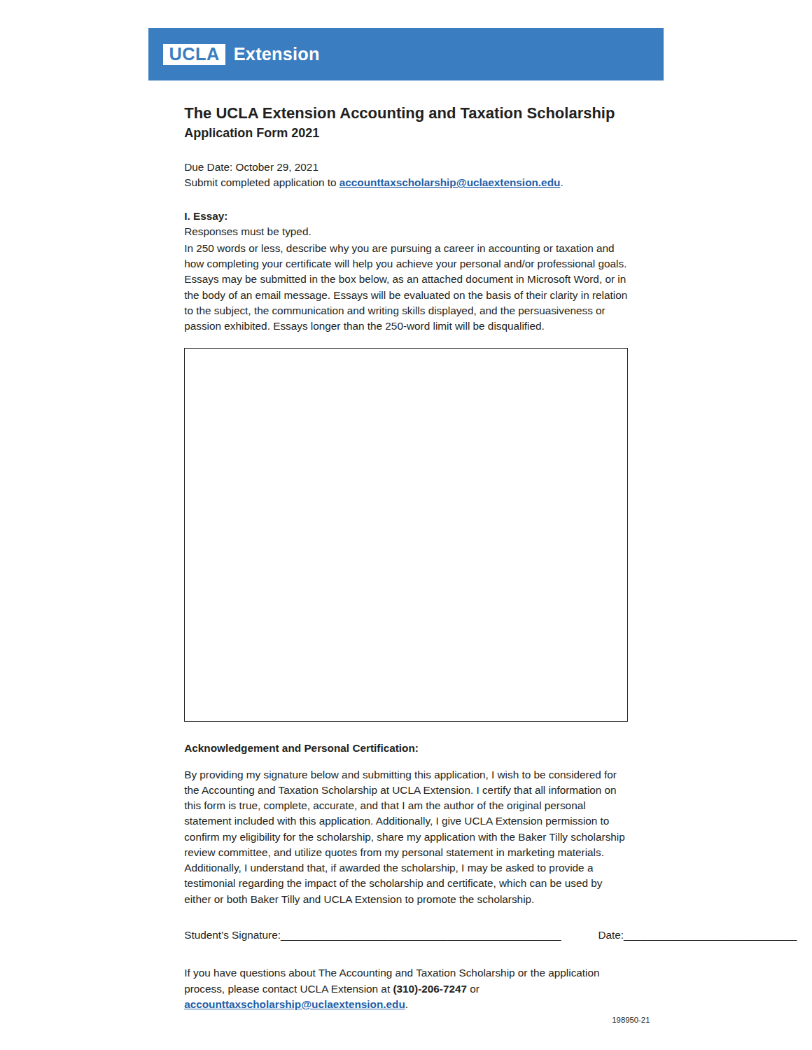UCLA Extension
The UCLA Extension Accounting and Taxation Scholarship
Application Form 2021
Due Date: October 29, 2021
Submit completed application to accounttaxscholarship@uclaextension.edu.
I. Essay:
Responses must be typed.
In 250 words or less, describe why you are pursuing a career in accounting or taxation and how completing your certificate will help you achieve your personal and/or professional goals. Essays may be submitted in the box below, as an attached document in Microsoft Word, or in the body of an email message. Essays will be evaluated on the basis of their clarity in relation to the subject, the communication and writing skills displayed, and the persuasiveness or passion exhibited. Essays longer than the 250-word limit will be disqualified.
Acknowledgement and Personal Certification:
By providing my signature below and submitting this application, I wish to be considered for the Accounting and Taxation Scholarship at UCLA Extension. I certify that all information on this form is true, complete, accurate, and that I am the author of the original personal statement included with this application. Additionally, I give UCLA Extension permission to confirm my eligibility for the scholarship, share my application with the Baker Tilly scholarship review committee, and utilize quotes from my personal statement in marketing materials. Additionally, I understand that, if awarded the scholarship, I may be asked to provide a testimonial regarding the impact of the scholarship and certificate, which can be used by either or both Baker Tilly and UCLA Extension to promote the scholarship.
Student’s Signature:_______________________________________________ Date:_____________________________
If you have questions about The Accounting and Taxation Scholarship or the application process, please contact UCLA Extension at (310)-206-7247 or accounttaxscholarship@uclaextension.edu.
198950-21